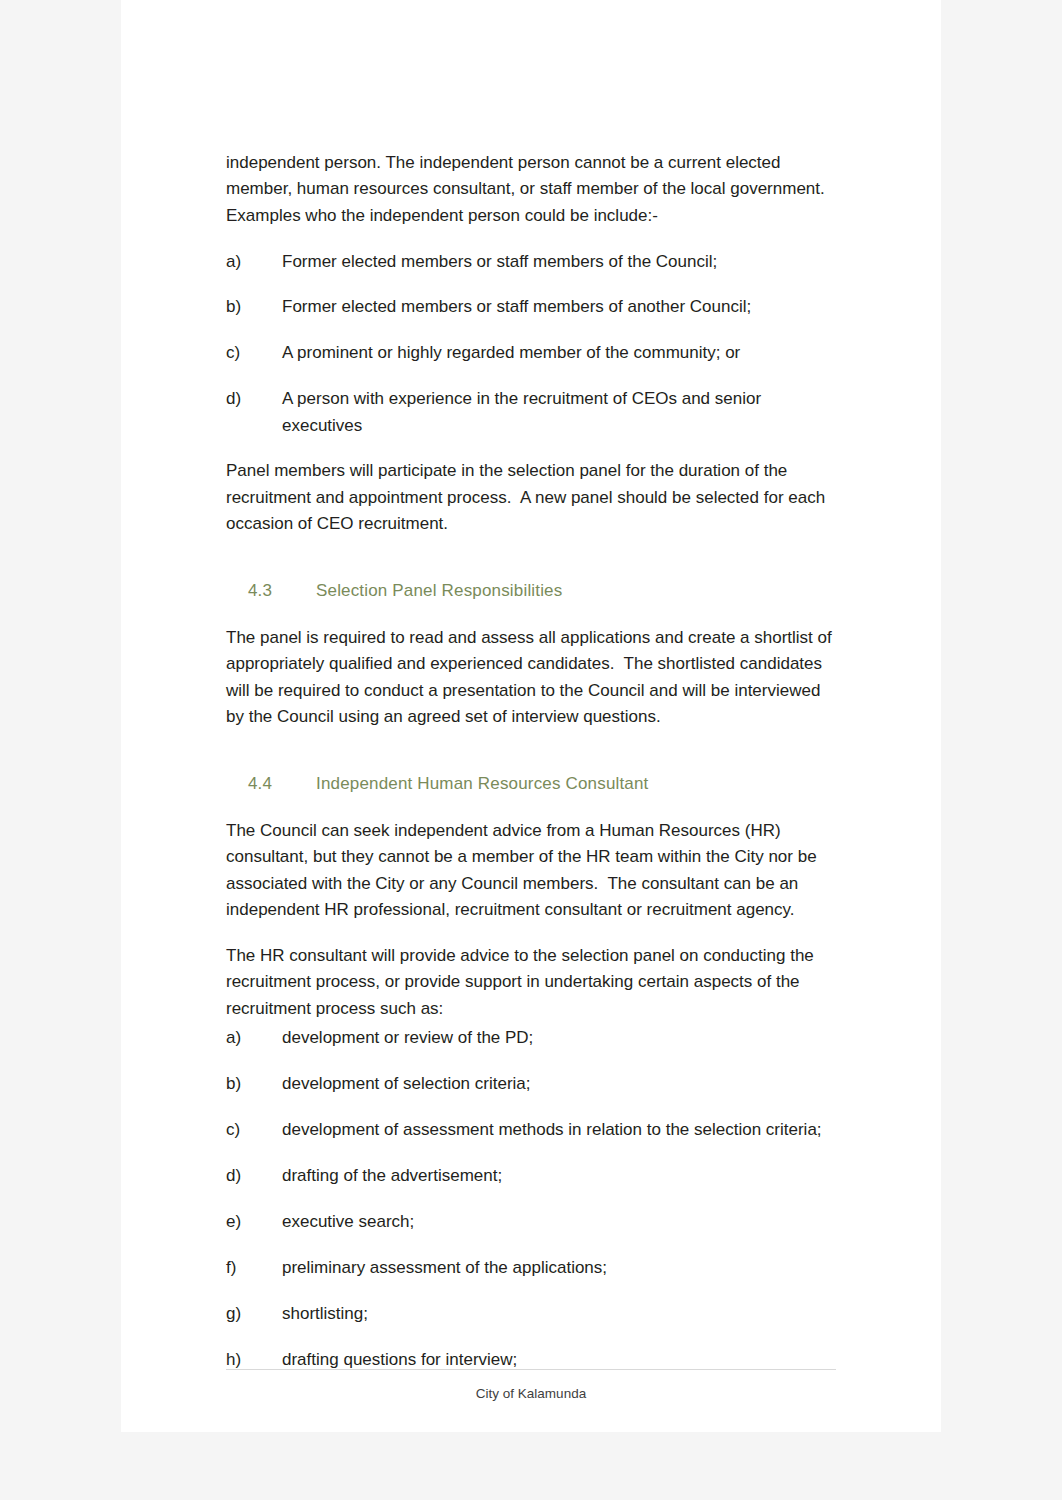independent person. The independent person cannot be a current elected member, human resources consultant, or staff member of the local government. Examples who the independent person could be include:-
a) Former elected members or staff members of the Council;
b) Former elected members or staff members of another Council;
c) A prominent or highly regarded member of the community; or
d) A person with experience in the recruitment of CEOs and senior executives
Panel members will participate in the selection panel for the duration of the recruitment and appointment process. A new panel should be selected for each occasion of CEO recruitment.
4.3 Selection Panel Responsibilities
The panel is required to read and assess all applications and create a shortlist of appropriately qualified and experienced candidates. The shortlisted candidates will be required to conduct a presentation to the Council and will be interviewed by the Council using an agreed set of interview questions.
4.4 Independent Human Resources Consultant
The Council can seek independent advice from a Human Resources (HR) consultant, but they cannot be a member of the HR team within the City nor be associated with the City or any Council members. The consultant can be an independent HR professional, recruitment consultant or recruitment agency.
The HR consultant will provide advice to the selection panel on conducting the recruitment process, or provide support in undertaking certain aspects of the recruitment process such as:
a) development or review of the PD;
b) development of selection criteria;
c) development of assessment methods in relation to the selection criteria;
d) drafting of the advertisement;
e) executive search;
f) preliminary assessment of the applications;
g) shortlisting;
h) drafting questions for interview;
City of Kalamunda